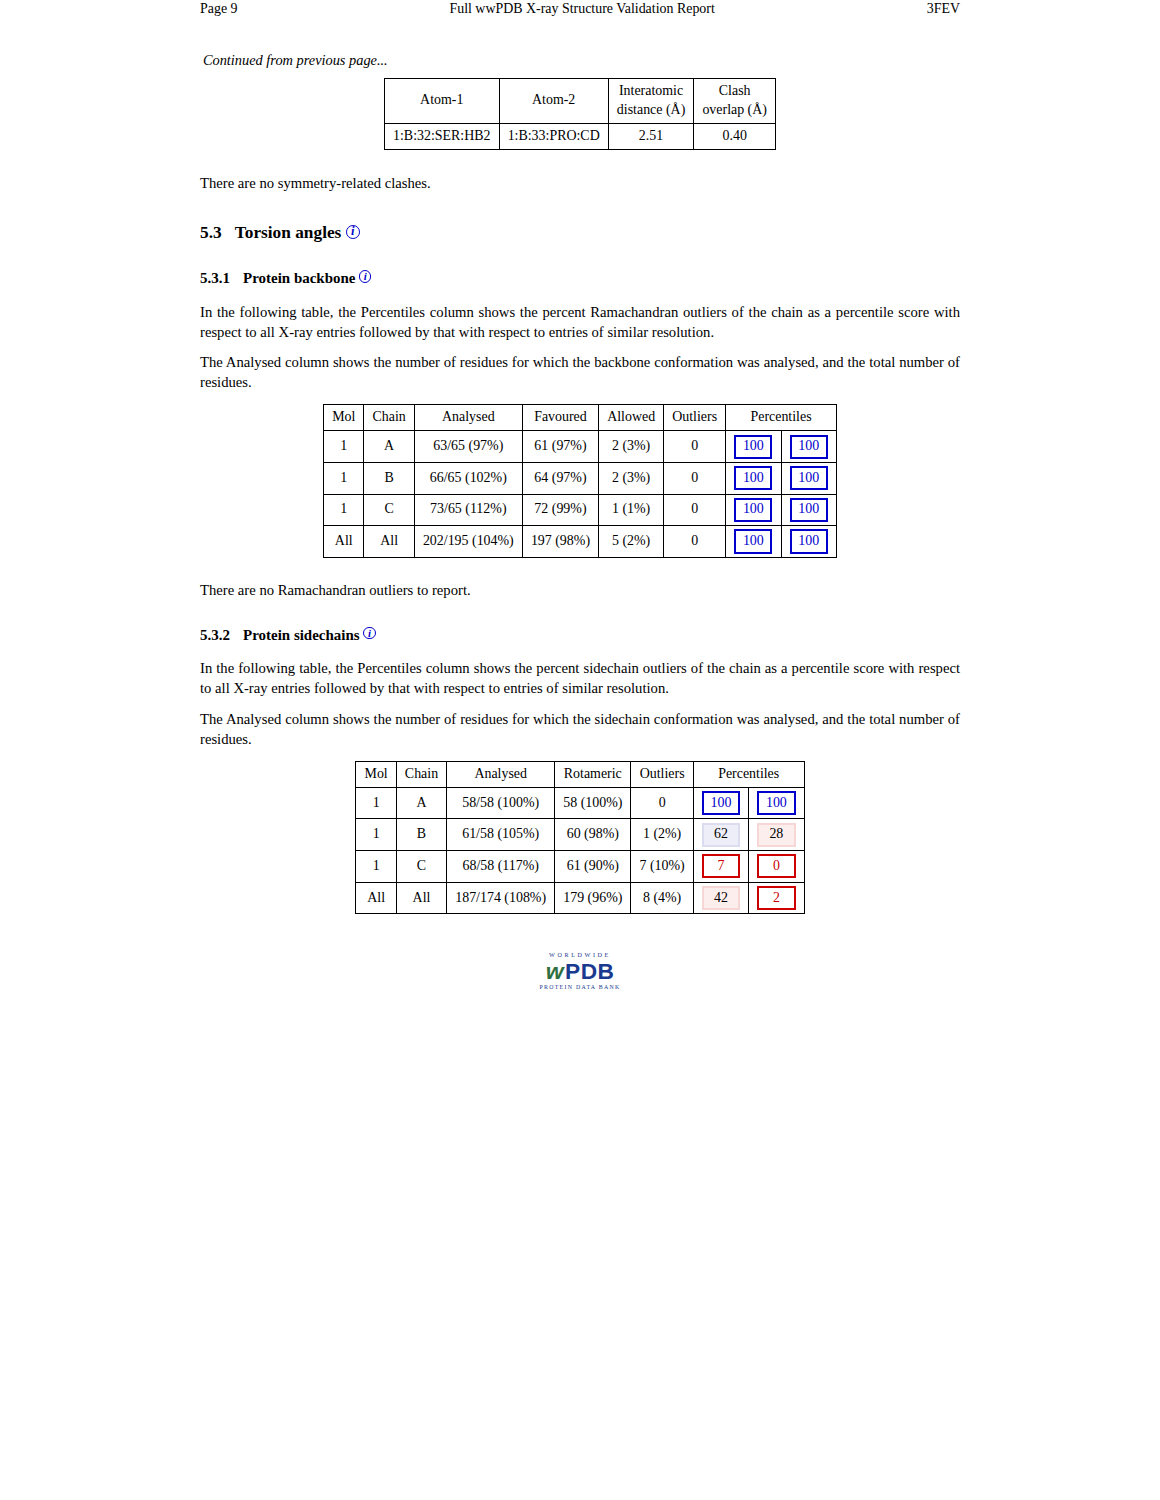Page 9
Full wwPDB X-ray Structure Validation Report
3FEV
Continued from previous page...
| Atom-1 | Atom-2 | Interatomic distance (Å) | Clash overlap (Å) |
| --- | --- | --- | --- |
| 1:B:32:SER:HB2 | 1:B:33:PRO:CD | 2.51 | 0.40 |
There are no symmetry-related clashes.
5.3 Torsion anglesi
5.3.1 Protein backbonei
In the following table, the Percentiles column shows the percent Ramachandran outliers of the chain as a percentile score with respect to all X-ray entries followed by that with respect to entries of similar resolution.
The Analysed column shows the number of residues for which the backbone conformation was analysed, and the total number of residues.
| Mol | Chain | Analysed | Favoured | Allowed | Outliers | Percentiles |
| --- | --- | --- | --- | --- | --- | --- |
| 1 | A | 63/65 (97%) | 61 (97%) | 2 (3%) | 0 | 100 | 100 |
| 1 | B | 66/65 (102%) | 64 (97%) | 2 (3%) | 0 | 100 | 100 |
| 1 | C | 73/65 (112%) | 72 (99%) | 1 (1%) | 0 | 100 | 100 |
| All | All | 202/195 (104%) | 197 (98%) | 5 (2%) | 0 | 100 | 100 |
There are no Ramachandran outliers to report.
5.3.2 Protein sidechainsi
In the following table, the Percentiles column shows the percent sidechain outliers of the chain as a percentile score with respect to all X-ray entries followed by that with respect to entries of similar resolution.
The Analysed column shows the number of residues for which the sidechain conformation was analysed, and the total number of residues.
| Mol | Chain | Analysed | Rotameric | Outliers | Percentiles |
| --- | --- | --- | --- | --- | --- |
| 1 | A | 58/58 (100%) | 58 (100%) | 0 | 100 | 100 |
| 1 | B | 61/58 (105%) | 60 (98%) | 1 (2%) | 62 | 28 |
| 1 | C | 68/58 (117%) | 61 (90%) | 7 (10%) | 7 | 0 |
| All | All | 187/174 (108%) | 179 (96%) | 8 (4%) | 42 | 2 |
WORLDWIDE
w PDB
PROTEIN DATA BANK